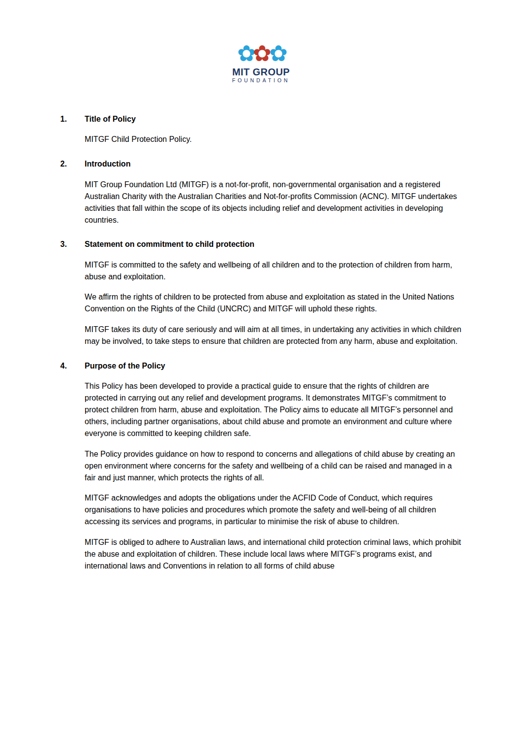✿✿✿
MIT GROUP
FOUNDATION
Title of Policy
MITGF Child Protection Policy.
Introduction
MIT Group Foundation Ltd (MITGF) is a not-for-profit, non-governmental organisation and a registered Australian Charity with the Australian Charities and Not-for-profits Commission (ACNC). MITGF undertakes activities that fall within the scope of its objects including relief and development activities in developing countries.
Statement on commitment to child protection
MITGF is committed to the safety and wellbeing of all children and to the protection of children from harm, abuse and exploitation.
We affirm the rights of children to be protected from abuse and exploitation as stated in the United Nations Convention on the Rights of the Child (UNCRC) and MITGF will uphold these rights.
MITGF takes its duty of care seriously and will aim at all times, in undertaking any activities in which children may be involved, to take steps to ensure that children are protected from any harm, abuse and exploitation.
Purpose of the Policy
This Policy has been developed to provide a practical guide to ensure that the rights of children are protected in carrying out any relief and development programs. It demonstrates MITGF’s commitment to protect children from harm, abuse and exploitation. The Policy aims to educate all MITGF’s personnel and others, including partner organisations, about child abuse and promote an environment and culture where everyone is committed to keeping children safe.
The Policy provides guidance on how to respond to concerns and allegations of child abuse by creating an open environment where concerns for the safety and wellbeing of a child can be raised and managed in a fair and just manner, which protects the rights of all.
MITGF acknowledges and adopts the obligations under the ACFID Code of Conduct, which requires organisations to have policies and procedures which promote the safety and well-being of all children accessing its services and programs, in particular to minimise the risk of abuse to children.
MITGF is obliged to adhere to Australian laws, and international child protection criminal laws, which prohibit the abuse and exploitation of children. These include local laws where MITGF’s programs exist, and international laws and Conventions in relation to all forms of child abuse